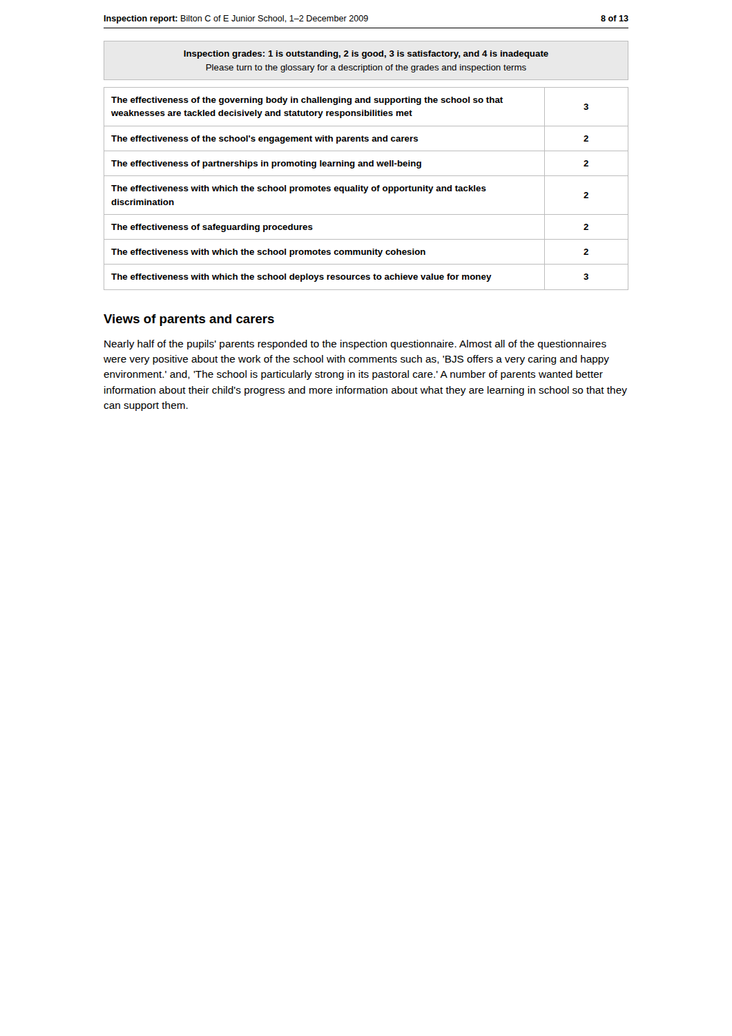Inspection report: Bilton C of E Junior School, 1–2 December 2009
8 of 13
Inspection grades: 1 is outstanding, 2 is good, 3 is satisfactory, and 4 is inadequate
Please turn to the glossary for a description of the grades and inspection terms
| The effectiveness of the governing body in challenging and supporting the school so that weaknesses are tackled decisively and statutory responsibilities met | 3 |
| The effectiveness of the school's engagement with parents and carers | 2 |
| The effectiveness of partnerships in promoting learning and well-being | 2 |
| The effectiveness with which the school promotes equality of opportunity and tackles discrimination | 2 |
| The effectiveness of safeguarding procedures | 2 |
| The effectiveness with which the school promotes community cohesion | 2 |
| The effectiveness with which the school deploys resources to achieve value for money | 3 |
Views of parents and carers
Nearly half of the pupils' parents responded to the inspection questionnaire. Almost all of the questionnaires were very positive about the work of the school with comments such as, 'BJS offers a very caring and happy environment.' and, 'The school is particularly strong in its pastoral care.' A number of parents wanted better information about their child's progress and more information about what they are learning in school so that they can support them.